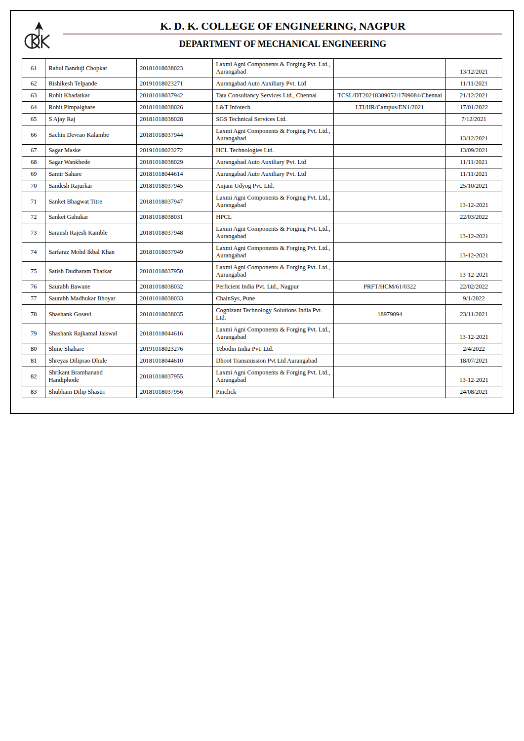K. D. K. COLLEGE OF ENGINEERING, NAGPUR
DEPARTMENT OF MECHANICAL ENGINEERING
| 61 | Rahul Banduji Chopkar | 20181018038023 | Laxmi Agni Components & Forging Pvt. Ltd., Aurangabad | | 13/12/2021 |
| 62 | Rishikesh Telpande | 20191018023271 | Aurangabad Auto Auxiliary Pvt. Ltd | | 11/11/2021 |
| 63 | Rohit Khadatkar | 20181018037942 | Tata Consultancy Services Ltd., Chennai | TCSL/DT20218389052/1709084/Chennai | 21/12/2021 |
| 64 | Rohit Pimpalghare | 20181018038026 | L&T Infotech | LTI/HR/Campus/EN1/2021 | 17/01/2022 |
| 65 | S Ajay Raj | 20181018038028 | SGS Technical Services Ltd. | | 7/12/2021 |
| 66 | Sachin Devrao Kalambe | 20181018037944 | Laxmi Agni Components & Forging Pvt. Ltd., Aurangabad | | 13/12/2021 |
| 67 | Sagar Maske | 20191018023272 | HCL Technologies Ltd. | | 13/09/2021 |
| 68 | Sagar Wankhede | 20181018038029 | Aurangabad Auto Auxiliary Pvt. Ltd | | 11/11/2021 |
| 69 | Samir Sahare | 20181018044614 | Aurangabad Auto Auxiliary Pvt. Ltd | | 11/11/2021 |
| 70 | Sandesh Rajurkar | 20181018037945 | Anjani Udyog Pvt. Ltd. | | 25/10/2021 |
| 71 | Sanket Bhagwat Titre | 20181018037947 | Laxmi Agni Components & Forging Pvt. Ltd., Aurangabad | | 13-12-2021 |
| 72 | Sanket Gahukar | 20181018038031 | HPCL | | 22/03/2022 |
| 73 | Saransh Rajesh Kamble | 20181018037948 | Laxmi Agni Components & Forging Pvt. Ltd., Aurangabad | | 13-12-2021 |
| 74 | Sarfaraz Mohd Ikbal Khan | 20181018037949 | Laxmi Agni Components & Forging Pvt. Ltd., Aurangabad | | 13-12-2021 |
| 75 | Satish Dudharam Thatkar | 20181018037950 | Laxmi Agni Components & Forging Pvt. Ltd., Aurangabad | | 13-12-2021 |
| 76 | Saurabh Bawane | 20181018038032 | Perficient India Pvt. Ltd., Nagpur | PRFT/HCM/61/0322 | 22/02/2022 |
| 77 | Saurabh Madhukar Bhoyar | 20181018038033 | ChainSys, Pune | | 9/1/2022 |
| 78 | Shashank Gosavi | 20181018038035 | Cognizant Technology Solutions India Pvt. Ltd. | 18979094 | 23/11/2021 |
| 79 | Shashank Rajkamal Jaiswal | 20181018044616 | Laxmi Agni Components & Forging Pvt. Ltd., Aurangabad | | 13-12-2021 |
| 80 | Shine Shahare | 20191018023276 | Tebodin India Pvt. Ltd. | | 2/4/2022 |
| 81 | Shreyas Diliprao Dhule | 20181018044610 | Dhoot Transmission Pvt Ltd Aurangabad | | 18/07/2021 |
| 82 | Shrikant Bramhanand Handiphode | 20181018037955 | Laxmi Agni Components & Forging Pvt. Ltd., Aurangabad | | 13-12-2021 |
| 83 | Shubham Dilip Shastri | 20181018037956 | Pinclick | | 24/08/2021 |